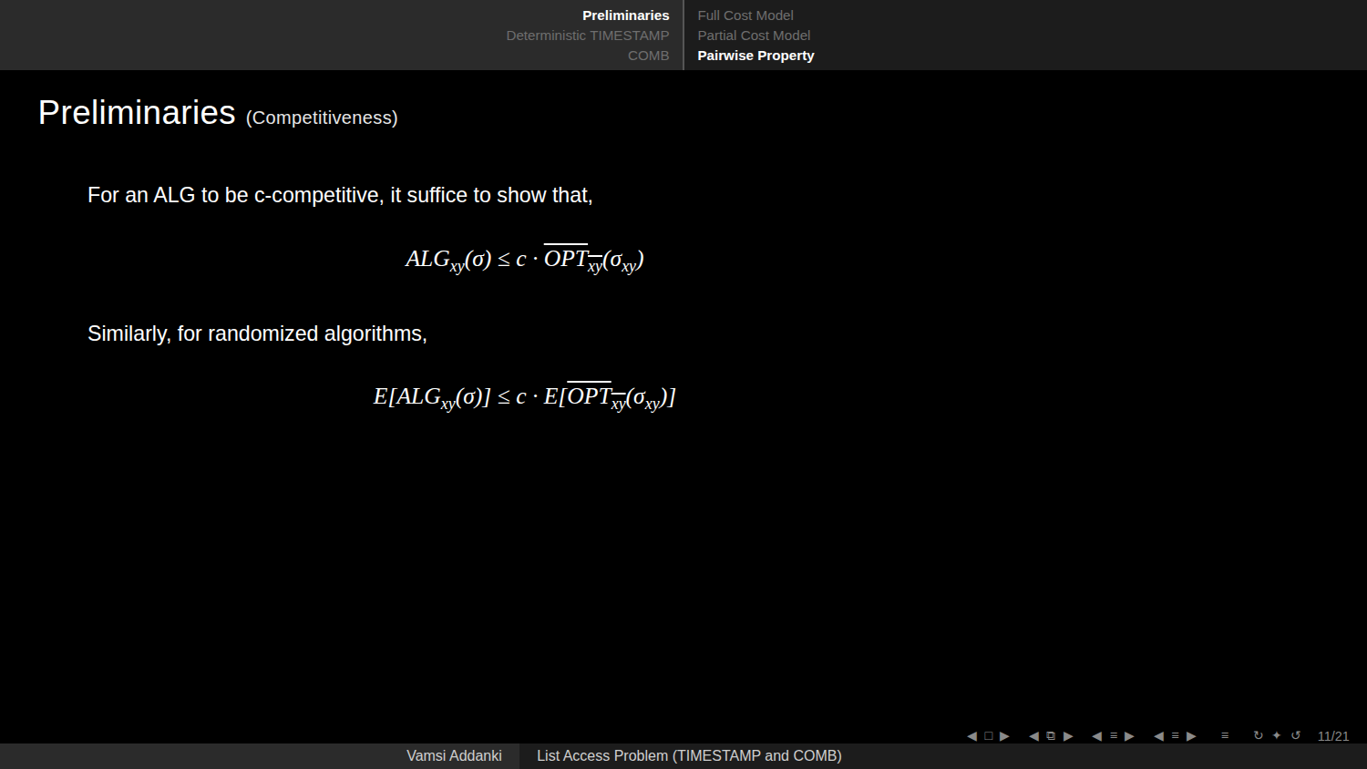Preliminaries Deterministic TIMESTAMP COMB
Full Cost Model Partial Cost Model Pairwise Property
Preliminaries (Competitiveness)
For an ALG to be c-competitive, it suffice to show that,
ALGxy(σ) ≤ c · OPTxy(σxy)
Similarly, for randomized algorithms,
E[ALGxy(σ)] ≤ c · E[OPTxy(σxy)]
◀ □ ▶ ◀ ⧉ ▶ ◀ ≡ ▶ ◀ ≡ ▶ ≡ ↻ ✦ ↺
11/21
Vamsi Addanki
List Access Problem (TIMESTAMP and COMB)